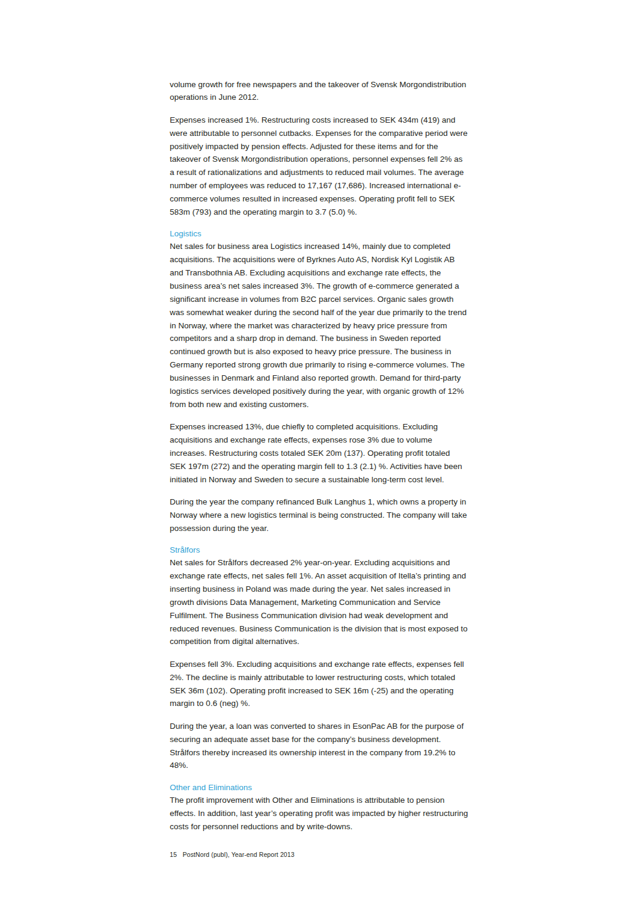volume growth for free newspapers and the takeover of Svensk Morgondistribution operations in June 2012.
Expenses increased 1%. Restructuring costs increased to SEK 434m (419) and were attributable to personnel cutbacks. Expenses for the comparative period were positively impacted by pension effects. Adjusted for these items and for the takeover of Svensk Morgondistribution operations, personnel expenses fell 2% as a result of rationalizations and adjustments to reduced mail volumes. The average number of employees was reduced to 17,167 (17,686). Increased international e-commerce volumes resulted in increased expenses. Operating profit fell to SEK 583m (793) and the operating margin to 3.7 (5.0) %.
Logistics
Net sales for business area Logistics increased 14%, mainly due to completed acquisitions. The acquisitions were of Byrknes Auto AS, Nordisk Kyl Logistik AB and Transbothnia AB. Excluding acquisitions and exchange rate effects, the business area’s net sales increased 3%. The growth of e-commerce generated a significant increase in volumes from B2C parcel services. Organic sales growth was somewhat weaker during the second half of the year due primarily to the trend in Norway, where the market was characterized by heavy price pressure from competitors and a sharp drop in demand. The business in Sweden reported continued growth but is also exposed to heavy price pressure. The business in Germany reported strong growth due primarily to rising e-commerce volumes. The businesses in Denmark and Finland also reported growth. Demand for third-party logistics services developed positively during the year, with organic growth of 12% from both new and existing customers.
Expenses increased 13%, due chiefly to completed acquisitions. Excluding acquisitions and exchange rate effects, expenses rose 3% due to volume increases. Restructuring costs totaled SEK 20m (137). Operating profit totaled SEK 197m (272) and the operating margin fell to 1.3 (2.1) %. Activities have been initiated in Norway and Sweden to secure a sustainable long-term cost level.
During the year the company refinanced Bulk Langhus 1, which owns a property in Norway where a new logistics terminal is being constructed. The company will take possession during the year.
Strålfors
Net sales for Strålfors decreased 2% year-on-year. Excluding acquisitions and exchange rate effects, net sales fell 1%. An asset acquisition of Itella’s printing and inserting business in Poland was made during the year. Net sales increased in growth divisions Data Management, Marketing Communication and Service Fulfilment. The Business Communication division had weak development and reduced revenues. Business Communication is the division that is most exposed to competition from digital alternatives.
Expenses fell 3%. Excluding acquisitions and exchange rate effects, expenses fell 2%. The decline is mainly attributable to lower restructuring costs, which totaled SEK 36m (102). Operating profit increased to SEK 16m (-25) and the operating margin to 0.6 (neg) %.
During the year, a loan was converted to shares in EsonPac AB for the purpose of securing an adequate asset base for the company’s business development. Strålfors thereby increased its ownership interest in the company from 19.2% to 48%.
Other and Eliminations
The profit improvement with Other and Eliminations is attributable to pension effects. In addition, last year’s operating profit was impacted by higher restructuring costs for personnel reductions and by write-downs.
15 PostNord (publ), Year-end Report 2013